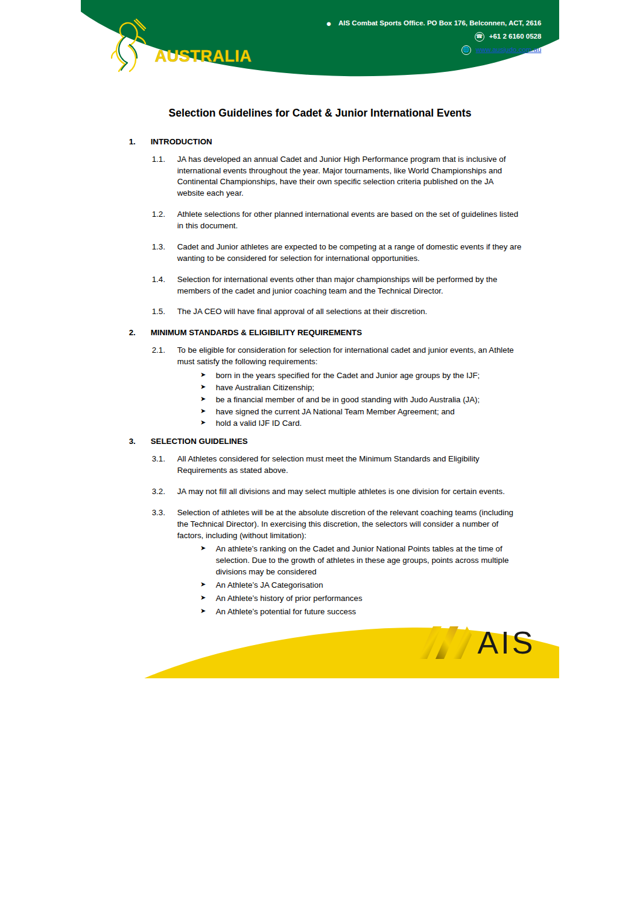●AIS Combat Sports Office. PO Box 176, Belconnen, ACT, 2616
☎+61 2 6160 0528
🌐www.ausjudo.com.au
JUDO
AUSTRALIA
Selection Guidelines for Cadet & Junior International Events
1. INTRODUCTION
1.1. JA has developed an annual Cadet and Junior High Performance program that is inclusive of international events throughout the year. Major tournaments, like World Championships and Continental Championships, have their own specific selection criteria published on the JA website each year.
1.2. Athlete selections for other planned international events are based on the set of guidelines listed in this document.
1.3. Cadet and Junior athletes are expected to be competing at a range of domestic events if they are wanting to be considered for selection for international opportunities.
1.4. Selection for international events other than major championships will be performed by the members of the cadet and junior coaching team and the Technical Director.
1.5. The JA CEO will have final approval of all selections at their discretion.
2. MINIMUM STANDARDS & ELIGIBILITY REQUIREMENTS
2.1. To be eligible for consideration for selection for international cadet and junior events, an Athlete must satisfy the following requirements:
born in the years specified for the Cadet and Junior age groups by the IJF;
have Australian Citizenship;
be a financial member of and be in good standing with Judo Australia (JA);
have signed the current JA National Team Member Agreement; and
hold a valid IJF ID Card.
3. SELECTION GUIDELINES
3.1. All Athletes considered for selection must meet the Minimum Standards and Eligibility Requirements as stated above.
3.2. JA may not fill all divisions and may select multiple athletes is one division for certain events.
3.3. Selection of athletes will be at the absolute discretion of the relevant coaching teams (including the Technical Director). In exercising this discretion, the selectors will consider a number of factors, including (without limitation):
An athlete’s ranking on the Cadet and Junior National Points tables at the time of selection. Due to the growth of athletes in these age groups, points across multiple divisions may be considered
An Athlete’s JA Categorisation
An Athlete’s history of prior performances
An Athlete’s potential for future success
AIS